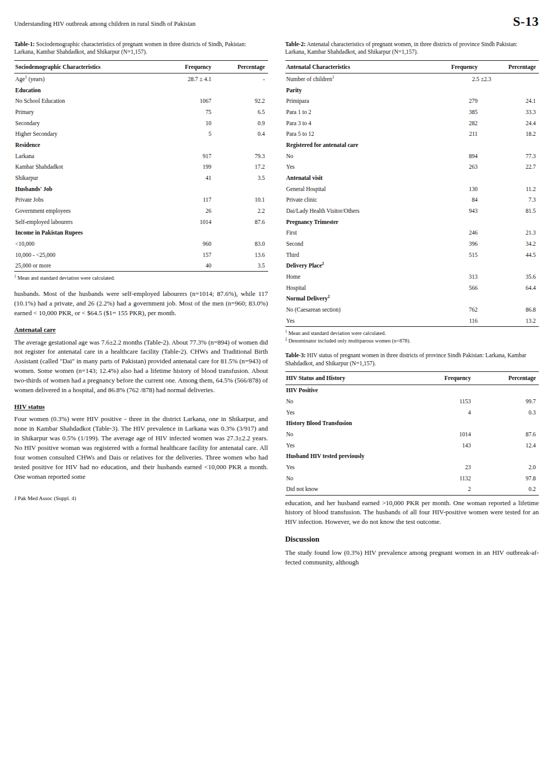Understanding HIV outbreak among children in rural Sindh of Pakistan
S-13
Table-1: Sociodemographic characteristics of pregnant women in three districts of Sindh, Pakistan: Larkana, Kambar Shahdadkot, and Shikarpur (N=1,157).
| Sociodemographic Characteristics | Frequency | Percentage |
| --- | --- | --- |
| Age 1 (years) | 28.7 ± 4.1 | - |
| Education |
| No School Education | 1067 | 92.2 |
| Primary | 75 | 6.5 |
| Secondary | 10 | 0.9 |
| Higher Secondary | 5 | 0.4 |
| Residence |
| Larkana | 917 | 79.3 |
| Kambar Shahdadkot | 199 | 17.2 |
| Shikarpur | 41 | 3.5 |
| Husbands' Job |
| Private Jobs | 117 | 10.1 |
| Government employees | 26 | 2.2 |
| Self-employed labourers | 1014 | 87.6 |
| Income in Pakistan Rupees |
| <10,000 | 960 | 83.0 |
| 10,000 - <25,000 | 157 | 13.6 |
| 25,000 or more | 40 | 3.5 |
1 Mean and standard deviation were calculated.
husbands. Most of the husbands were self-employed labourers (n=1014; 87.6%), while 117 (10.1%) had a private, and 26 (2.2%) had a government job. Most of the men (n=960; 83.0%) earned < 10,000 PKR, or < $64.5 ($1= 155 PKR), per month.
Antenatal care
The average gestational age was 7.6±2.2 months (Table-2). About 77.3% (n=894) of women did not register for antenatal care in a healthcare facility (Table-2). CHWs and Traditional Birth Assistant (called "Dai" in many parts of Pakistan) provided antenatal care for 81.5% (n=943) of women. Some women (n=143; 12.4%) also had a lifetime history of blood transfusion. About two-thirds of women had a pregnancy before the current one. Among them, 64.5% (566/878) of women delivered in a hospital, and 86.8% (762 /878) had normal deliveries.
HIV status
Four women (0.3%) were HIV positive - three in the district Larkana, one in Shikarpur, and none in Kambar Shahdadkot (Table-3). The HIV prevalence in Larkana was 0.3% (3/917) and in Shikarpur was 0.5% (1/199). The average age of HIV infected women was 27.3±2.2 years. No HIV positive woman was registered with a formal healthcare facility for antenatal care. All four women consulted CHWs and Dais or relatives for the deliveries. Three women who had tested positive for HIV had no education, and their husbands earned <10,000 PKR a month. One woman reported some
J Pak Med Assoc (Suppl. 4)
Table-2: Antenatal characteristics of pregnant women, in three districts of province Sindh Pakistan: Larkana, Kambar Shahdadkot, and Shikarpur (N=1,157).
| Antenatal Characteristics | Frequency | Percentage |
| --- | --- | --- |
| Number of children 1 | 2.5 ±2.3 |
| Parity |
| Primipara | 279 | 24.1 |
| Para 1 to 2 | 385 | 33.3 |
| Para 3 to 4 | 282 | 24.4 |
| Para 5 to 12 | 211 | 18.2 |
| Registered for antenatal care |
| No | 894 | 77.3 |
| Yes | 263 | 22.7 |
| Antenatal visit |
| General Hospital | 130 | 11.2 |
| Private clinic | 84 | 7.3 |
| Dai/Lady Health Visitor/Others | 943 | 81.5 |
| Pregnancy Trimester |
| First | 246 | 21.3 |
| Second | 396 | 34.2 |
| Third | 515 | 44.5 |
| Delivery Place 2 |
| Home | 313 | 35.6 |
| Hospital | 566 | 64.4 |
| Normal Delivery 2 |
| No (Caesarean section) | 762 | 86.8 |
| Yes | 116 | 13.2 |
1 Mean and standard deviation were calculated.
2 Denominator included only multiparous women (n=878).
Table-3: HIV status of pregnant women in three districts of province Sindh Pakistan: Larkana, Kambar Shahdadkot, and Shikarpur (N=1,157).
| HIV Status and History | Frequency | Percentage |
| --- | --- | --- |
| HIV Positive |
| No | 1153 | 99.7 |
| Yes | 4 | 0.3 |
| History Blood Transfusion |
| No | 1014 | 87.6 |
| Yes | 143 | 12.4 |
| Husband HIV tested previously |
| Yes | 23 | 2.0 |
| No | 1132 | 97.8 |
| Did not know | 2 | 0.2 |
education, and her husband earned >10,000 PKR per month. One woman reported a lifetime history of blood transfusion. The husbands of all four HIV-positive women were tested for an HIV infection. However, we do not know the test outcome.
Discussion
The study found low (0.3%) HIV prevalence among pregnant women in an HIV outbreak-affected community, although